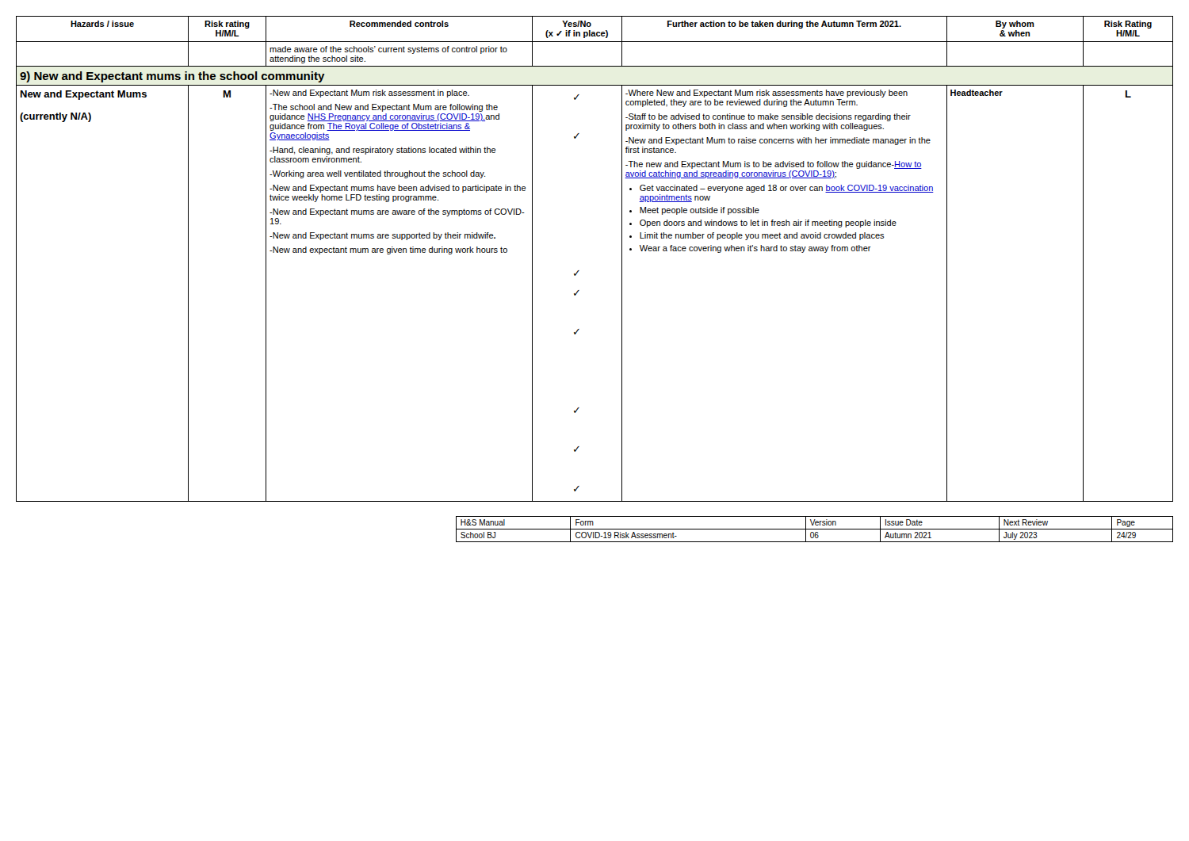| Hazards / issue | Risk rating H/M/L | Recommended controls | Yes/No (x ✓ if in place) | Further action to be taken during the Autumn Term 2021. | By whom & when | Risk Rating H/M/L |
| --- | --- | --- | --- | --- | --- | --- |
| | | made aware of the schools’ current systems of control prior to attending the school site. | | | | |
| 9) New and Expectant mums in the school community |
| New and Expectant Mums (currently N/A) | M | -New and Expectant Mum risk assessment in place. -The school and New and Expectant Mum are following the guidance NHS Pregnancy and coronavirus (COVID-19). and guidance from The Royal College of Obstetricians & Gynaecologists -Hand, cleaning, and respiratory stations located within the classroom environment. -Working area well ventilated throughout the school day. -New and Expectant mums have been advised to participate in the twice weekly home LFD testing programme. -New and Expectant mums are aware of the symptoms of COVID-19. -New and Expectant mums are supported by their midwife . -New and expectant mum are given time during work hours to | ✓ ✓ ✓ ✓ ✓ ✓ ✓ ✓ | -Where New and Expectant Mum risk assessments have previously been completed, they are to be reviewed during the Autumn Term. -Staff to be advised to continue to make sensible decisions regarding their proximity to others both in class and when working with colleagues. -New and Expectant Mum to raise concerns with her immediate manager in the first instance. -The new and Expectant Mum is to be advised to follow the guidance- How to avoid catching and spreading coronavirus (COVID-19) ; Get vaccinated – everyone aged 18 or over can book COVID-19 vaccination appointments now Meet people outside if possible Open doors and windows to let in fresh air if meeting people inside Limit the number of people you meet and avoid crowded places Wear a face covering when it's hard to stay away from other | Headteacher | L |
| H&S Manual | Form | Version | Issue Date | Next Review | Page |
| School BJ | COVID-19 Risk Assessment- | 06 | Autumn 2021 | July 2023 | 24/29 |